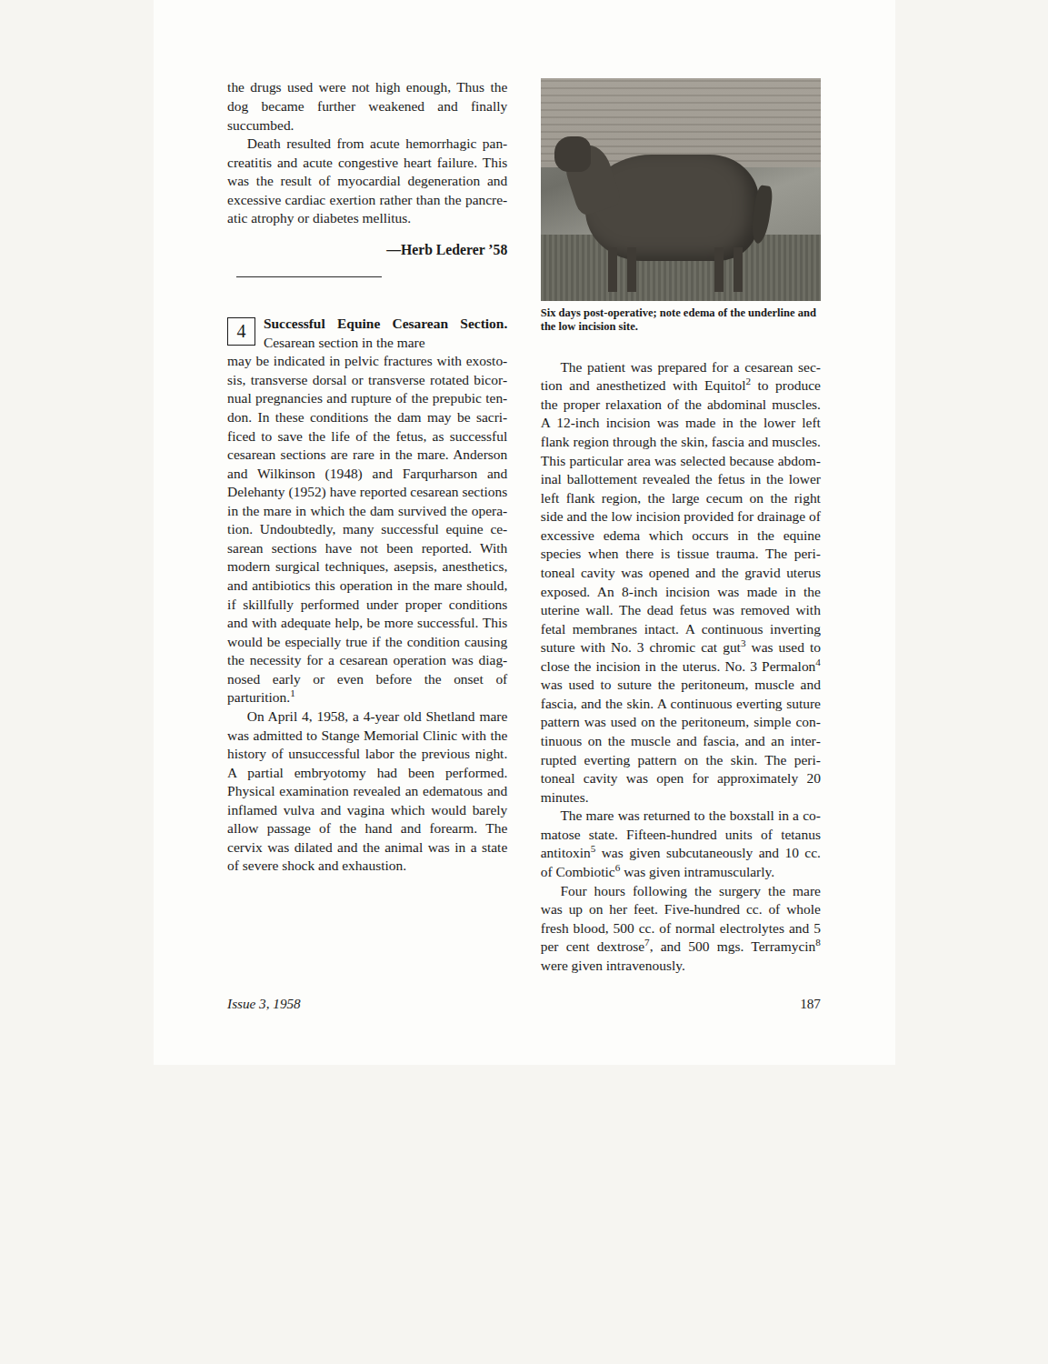the drugs used were not high enough, Thus the dog became further weakened and finally succumbed.
Death resulted from acute hemorrhagic pancreatitis and acute congestive heart failure. This was the result of myocardial degeneration and excessive cardiac exertion rather than the pancreatic atrophy or diabetes mellitus.
—Herb Lederer ’58
4
Successful Equine Cesarean Section. Cesarean section in the mare
may be indicated in pelvic fractures with exostosis, transverse dorsal or transverse rotated bicornual pregnancies and rupture of the prepubic tendon. In these conditions the dam may be sacrificed to save the life of the fetus, as successful cesarean sections are rare in the mare. Anderson and Wilkinson (1948) and Farqurharson and Delehanty (1952) have reported cesarean sections in the mare in which the dam survived the operation. Undoubtedly, many successful equine cesarean sections have not been reported. With modern surgical techniques, asepsis, anesthetics, and antibiotics this operation in the mare should, if skillfully performed under proper conditions and with adequate help, be more successful. This would be especially true if the condition causing the necessity for a cesarean operation was diagnosed early or even before the onset of parturition.1
On April 4, 1958, a 4-year old Shetland mare was admitted to Stange Memorial Clinic with the history of unsuccessful labor the previous night. A partial embryotomy had been performed. Physical examination revealed an edematous and inflamed vulva and vagina which would barely allow passage of the hand and forearm. The cervix was dilated and the animal was in a state of severe shock and exhaustion.
Six days post-operative; note edema of the underline and the low incision site.
The patient was prepared for a cesarean section and anesthetized with Equitol2 to produce the proper relaxation of the abdominal muscles. A 12-inch incision was made in the lower left flank region through the skin, fascia and muscles. This particular area was selected because abdominal ballottement revealed the fetus in the lower left flank region, the large cecum on the right side and the low incision provided for drainage of excessive edema which occurs in the equine species when there is tissue trauma. The peritoneal cavity was opened and the gravid uterus exposed. An 8-inch incision was made in the uterine wall. The dead fetus was removed with fetal membranes intact. A continuous inverting suture with No. 3 chromic cat gut3 was used to close the incision in the uterus. No. 3 Permalon4 was used to suture the peritoneum, muscle and fascia, and the skin. A continuous everting suture pattern was used on the peritoneum, simple continuous on the muscle and fascia, and an interrupted everting pattern on the skin. The peritoneal cavity was open for approximately 20 minutes.
The mare was returned to the boxstall in a comatose state. Fifteen-hundred units of tetanus antitoxin5 was given subcutaneously and 10 cc. of Combiotic6 was given intramuscularly.
Four hours following the surgery the mare was up on her feet. Five-hundred cc. of whole fresh blood, 500 cc. of normal electrolytes and 5 per cent dextrose7, and 500 mgs. Terramycin8 were given intravenously.
Issue 3, 1958 187